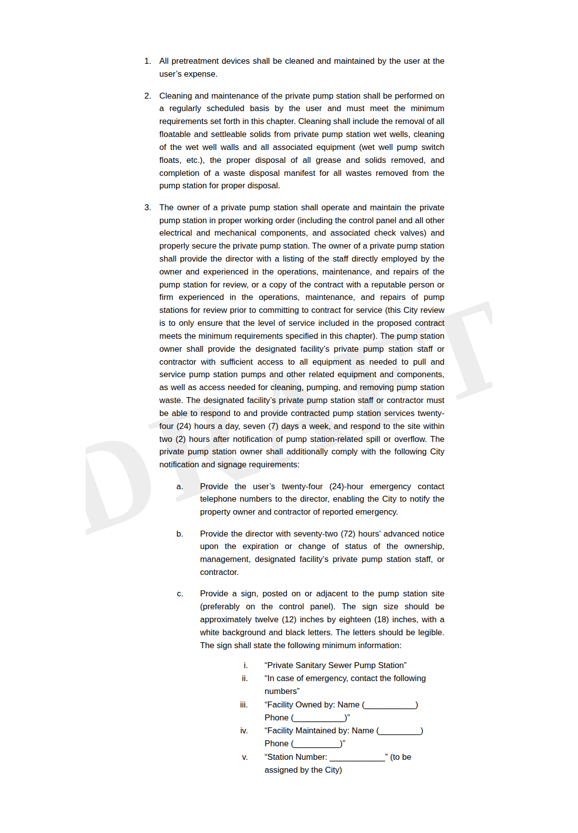DRAFT
All pretreatment devices shall be cleaned and maintained by the user at the user’s expense.
Cleaning and maintenance of the private pump station shall be performed on a regularly scheduled basis by the user and must meet the minimum requirements set forth in this chapter. Cleaning shall include the removal of all floatable and settleable solids from private pump station wet wells, cleaning of the wet well walls and all associated equipment (wet well pump switch floats, etc.), the proper disposal of all grease and solids removed, and completion of a waste disposal manifest for all wastes removed from the pump station for proper disposal.
The owner of a private pump station shall operate and maintain the private pump station in proper working order (including the control panel and all other electrical and mechanical components, and associated check valves) and properly secure the private pump station. The owner of a private pump station shall provide the director with a listing of the staff directly employed by the owner and experienced in the operations, maintenance, and repairs of the pump station for review, or a copy of the contract with a reputable person or firm experienced in the operations, maintenance, and repairs of pump stations for review prior to committing to contract for service (this City review is to only ensure that the level of service included in the proposed contract meets the minimum requirements specified in this chapter). The pump station owner shall provide the designated facility’s private pump station staff or contractor with sufficient access to all equipment as needed to pull and service pump station pumps and other related equipment and components, as well as access needed for cleaning, pumping, and removing pump station waste. The designated facility’s private pump station staff or contractor must be able to respond to and provide contracted pump station services twenty-four (24) hours a day, seven (7) days a week, and respond to the site within two (2) hours after notification of pump station-related spill or overflow. The private pump station owner shall additionally comply with the following City notification and signage requirements:
Provide the user’s twenty-four (24)-hour emergency contact telephone numbers to the director, enabling the City to notify the property owner and contractor of reported emergency.
Provide the director with seventy-two (72) hours’ advanced notice upon the expiration or change of status of the ownership, management, designated facility’s private pump station staff, or contractor.
Provide a sign, posted on or adjacent to the pump station site (preferably on the control panel). The sign size should be approximately twelve (12) inches by eighteen (18) inches, with a white background and black letters. The letters should be legible. The sign shall state the following minimum information:
“Private Sanitary Sewer Pump Station”
“In case of emergency, contact the following numbers”
“Facility Owned by: Name (___________) Phone (___________)”
“Facility Maintained by: Name (_________) Phone (__________)”
“Station Number: ____________” (to be assigned by the City)